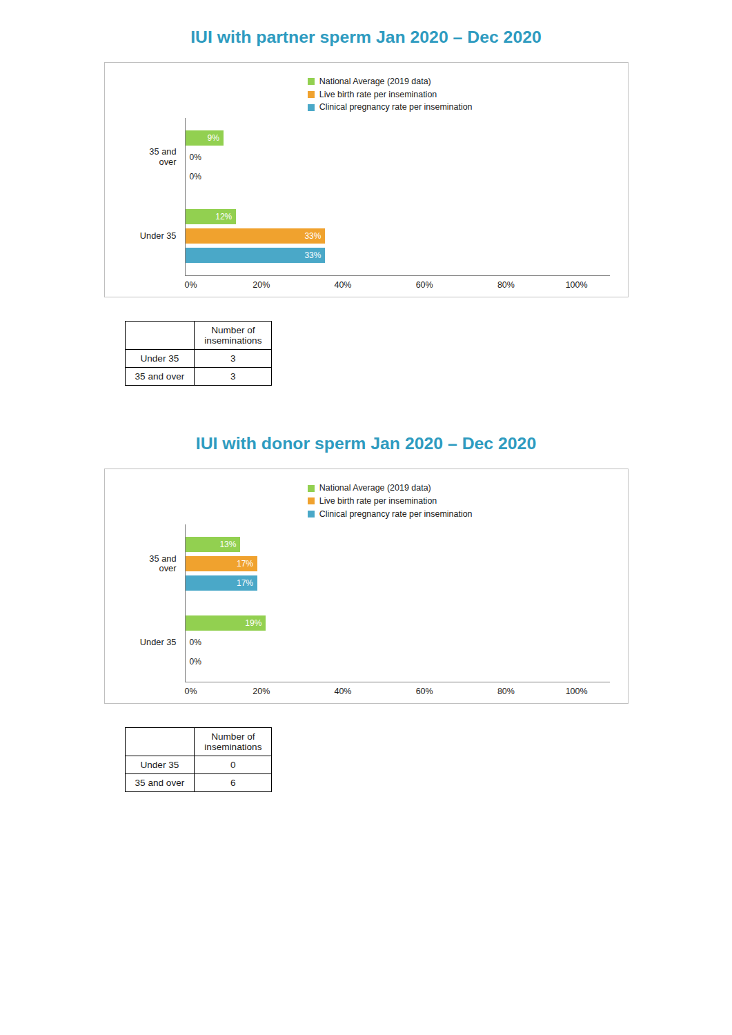IUI with partner sperm Jan 2020 – Dec 2020
National Average (2019 data)
Live birth rate per insemination
Clinical pregnancy rate per insemination
35 and
over
9%
0%
0%
Under 35
12%
33%
33%
0% 20% 40% 60% 80% 100%
Number of inseminations – partner sperm
| | Number of inseminations |
| --- | --- |
| Under 35 | 3 |
| 35 and over | 3 |
IUI with donor sperm Jan 2020 – Dec 2020
National Average (2019 data)
Live birth rate per insemination
Clinical pregnancy rate per insemination
35 and
over
13%
17%
17%
Under 35
19%
0%
0%
0% 20% 40% 60% 80% 100%
Number of inseminations – donor sperm
| | Number of inseminations |
| --- | --- |
| Under 35 | 0 |
| 35 and over | 6 |